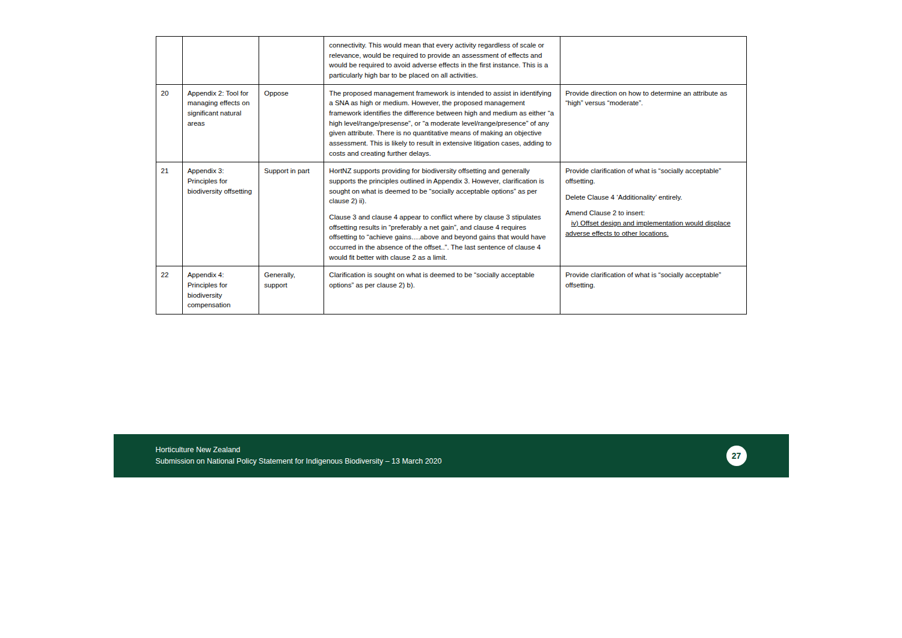| | | | connectivity. This would mean that every activity regardless of scale or relevance, would be required to provide an assessment of effects and would be required to avoid adverse effects in the first instance. This is a particularly high bar to be placed on all activities. | |
| 20 | Appendix 2: Tool for managing effects on significant natural areas | Oppose | The proposed management framework is intended to assist in identifying a SNA as high or medium. However, the proposed management framework identifies the difference between high and medium as either “a high level/range/presense”, or “a moderate level/range/presence” of any given attribute. There is no quantitative means of making an objective assessment. This is likely to result in extensive litigation cases, adding to costs and creating further delays. | Provide direction on how to determine an attribute as “high” versus “moderate”. |
| 21 | Appendix 3: Principles for biodiversity offsetting | Support in part | HortNZ supports providing for biodiversity offsetting and generally supports the principles outlined in Appendix 3. However, clarification is sought on what is deemed to be “socially acceptable options” as per clause 2) ii). Clause 3 and clause 4 appear to conflict where by clause 3 stipulates offsetting results in “preferably a net gain”, and clause 4 requires offsetting to “achieve gains….above and beyond gains that would have occurred in the absence of the offset..”. The last sentence of clause 4 would fit better with clause 2 as a limit. | Provide clarification of what is “socially acceptable” offsetting. Delete Clause 4 ‘Additionality’ entirely. Amend Clause 2 to insert: iv) Offset design and implementation would displace adverse effects to other locations. |
| 22 | Appendix 4: Principles for biodiversity compensation | Generally, support | Clarification is sought on what is deemed to be “socially acceptable options” as per clause 2) b). | Provide clarification of what is “socially acceptable” offsetting. |
Horticulture New Zealand
Submission on National Policy Statement for Indigenous Biodiversity – 13 March 2020
27